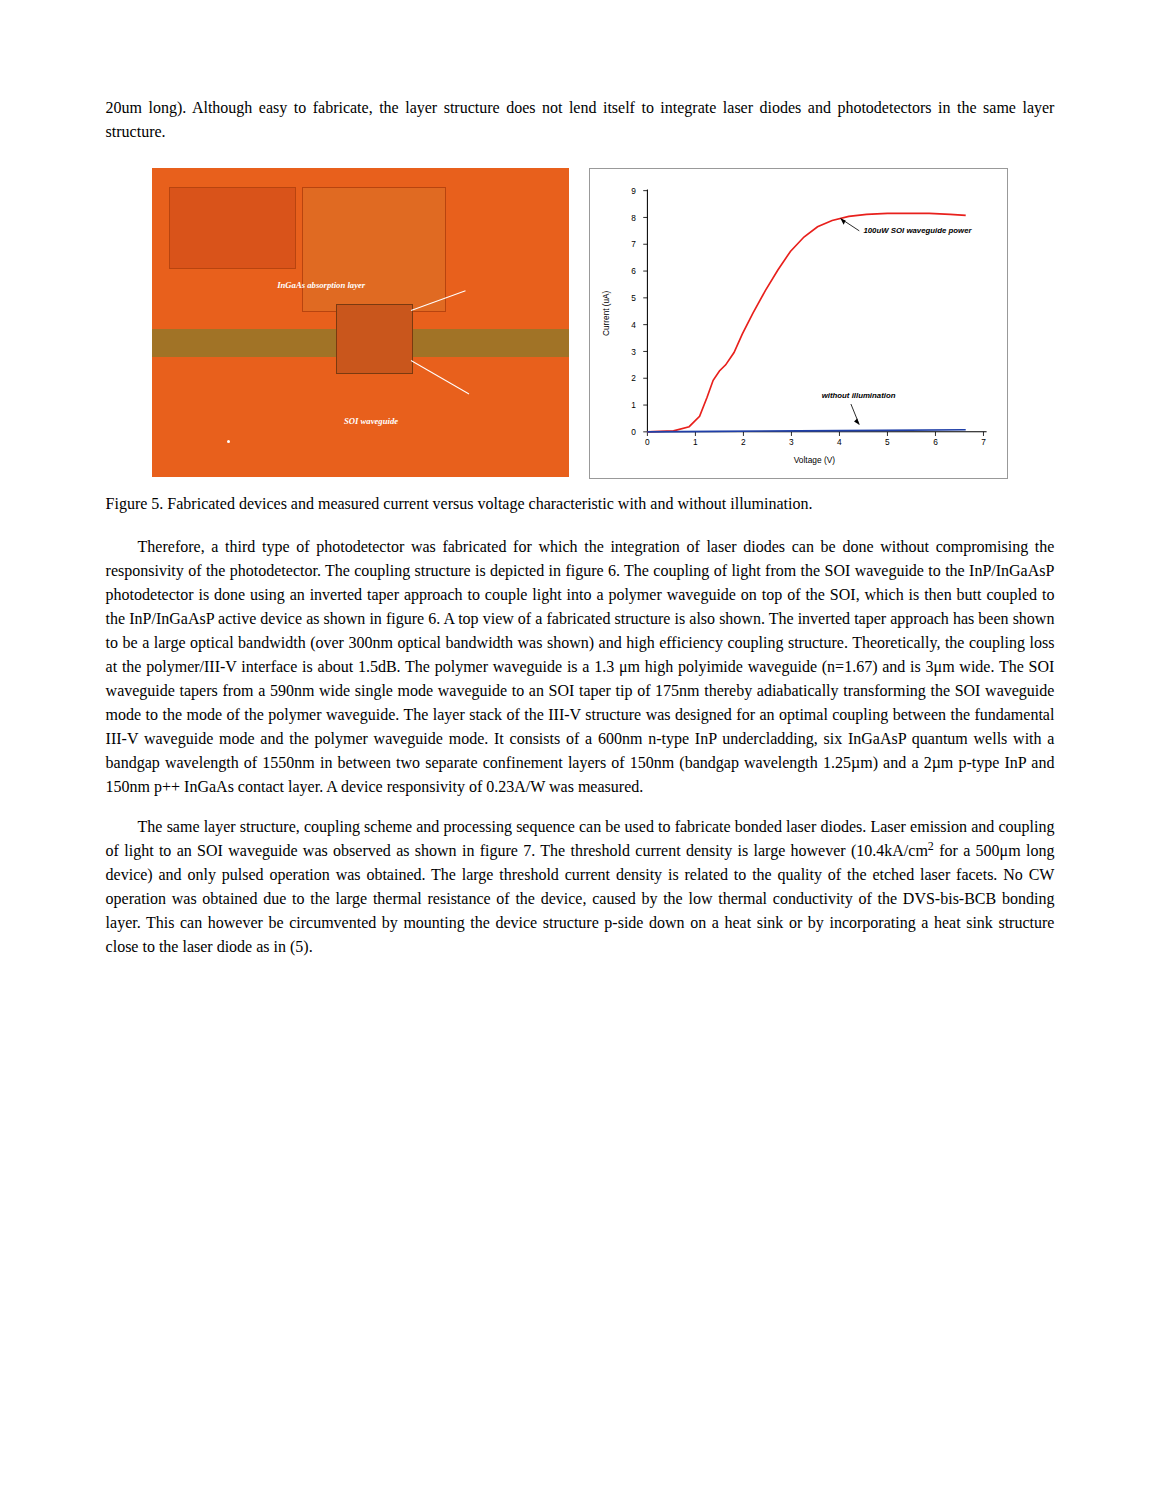20um long). Although easy to fabricate, the layer structure does not lend itself to integrate laser diodes and photodetectors in the same layer structure.
InGaAs absorption layer
SOI waveguide
9 8 7 6 5 4 3 2 1 0 0 1 2 3 4 5 6 7 Voltage (V) Current (uA) 100uW SOI waveguide power without illumination
Figure 5. Fabricated devices and measured current versus voltage characteristic with and without illumination.
Therefore, a third type of photodetector was fabricated for which the integration of laser diodes can be done without compromising the responsivity of the photodetector. The coupling structure is depicted in figure 6. The coupling of light from the SOI waveguide to the InP/InGaAsP photodetector is done using an inverted taper approach to couple light into a polymer waveguide on top of the SOI, which is then butt coupled to the InP/InGaAsP active device as shown in figure 6. A top view of a fabricated structure is also shown. The inverted taper approach has been shown to be a large optical bandwidth (over 300nm optical bandwidth was shown) and high efficiency coupling structure. Theoretically, the coupling loss at the polymer/III-V interface is about 1.5dB. The polymer waveguide is a 1.3 μm high polyimide waveguide (n=1.67) and is 3μm wide. The SOI waveguide tapers from a 590nm wide single mode waveguide to an SOI taper tip of 175nm thereby adiabatically transforming the SOI waveguide mode to the mode of the polymer waveguide. The layer stack of the III-V structure was designed for an optimal coupling between the fundamental III-V waveguide mode and the polymer waveguide mode. It consists of a 600nm n-type InP undercladding, six InGaAsP quantum wells with a bandgap wavelength of 1550nm in between two separate confinement layers of 150nm (bandgap wavelength 1.25µm) and a 2µm p-type InP and 150nm p++ InGaAs contact layer. A device responsivity of 0.23A/W was measured.
The same layer structure, coupling scheme and processing sequence can be used to fabricate bonded laser diodes. Laser emission and coupling of light to an SOI waveguide was observed as shown in figure 7. The threshold current density is large however (10.4kA/cm2 for a 500μm long device) and only pulsed operation was obtained. The large threshold current density is related to the quality of the etched laser facets. No CW operation was obtained due to the large thermal resistance of the device, caused by the low thermal conductivity of the DVS-bis-BCB bonding layer. This can however be circumvented by mounting the device structure p-side down on a heat sink or by incorporating a heat sink structure close to the laser diode as in (5).